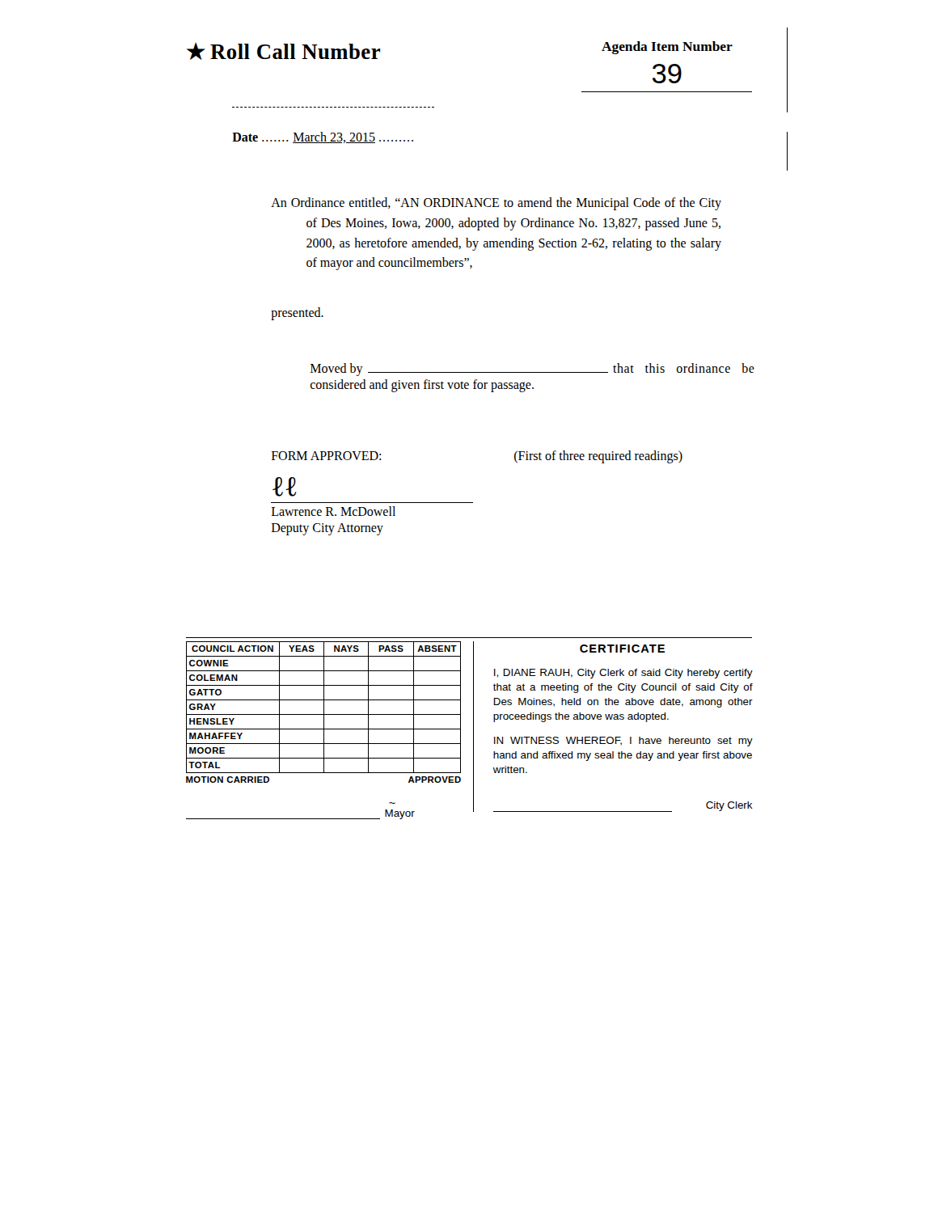★Roll Call Number
Agenda Item Number 39
Date ....... March 23, 2015.........
An Ordinance entitled, “AN ORDINANCE to amend the Municipal Code of the City of Des Moines, Iowa, 2000, adopted by Ordinance No. 13,827, passed June 5, 2000, as heretofore amended, by amending Section 2-62, relating to the salary of mayor and councilmembers”,
presented.
Moved by that this ordinance be
considered and given first vote for passage.
(First of three required readings)
FORM APPROVED:
ℓℓ
Lawrence R. McDowell
Deputy City Attorney
| COUNCIL ACTION | YEAS | NAYS | PASS | ABSENT |
| --- | --- | --- | --- | --- |
| COWNIE | | | | |
| COLEMAN | | | | |
| GATTO | | | | |
| GRAY | | | | |
| HENSLEY | | | | |
| MAHAFFEY | | | | |
| MOORE | | | | |
| TOTAL | | | | |
MOTION CARRIED APPROVED
Mayor
CERTIFICATE
I, DIANE RAUH, City Clerk of said City hereby certify that at a meeting of the City Council of said City of Des Moines, held on the above date, among other proceedings the above was adopted.
IN WITNESS WHEREOF, I have hereunto set my hand and affixed my seal the day and year first above written.
City Clerk